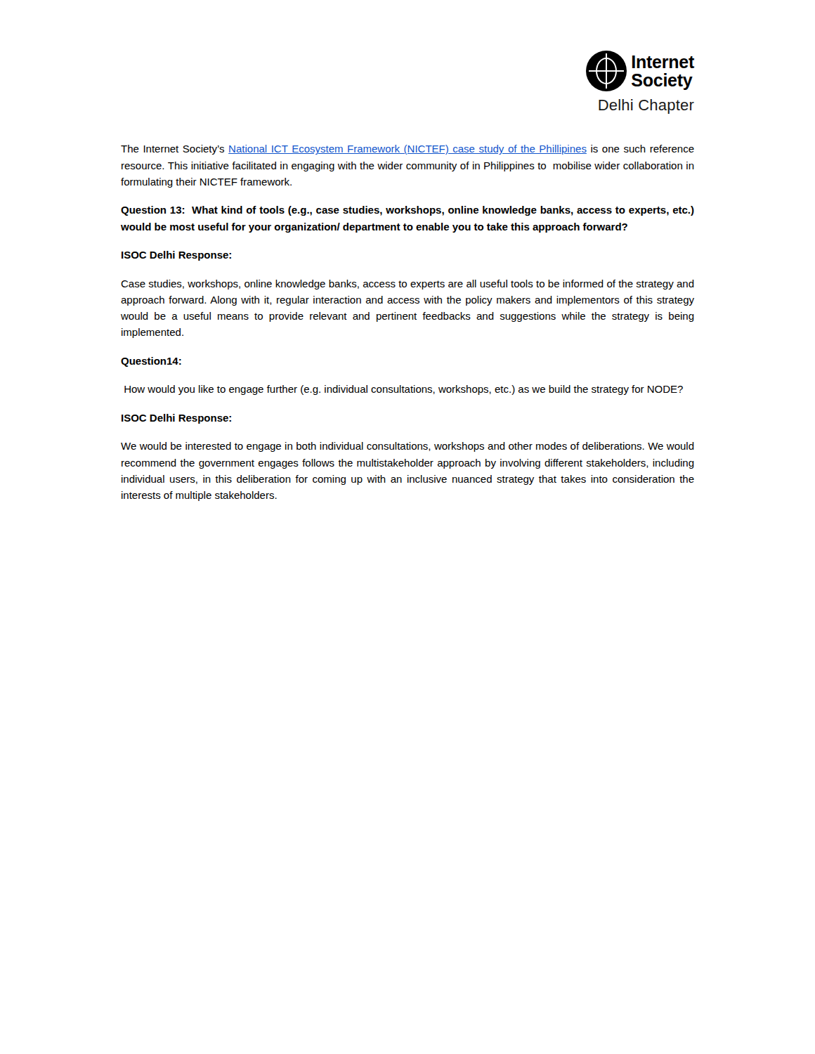Internet
Society
Delhi Chapter
The Internet Society’s National ICT Ecosystem Framework (NICTEF) case study of the Phillipines is one such reference resource. This initiative facilitated in engaging with the wider community of in Philippines to mobilise wider collaboration in formulating their NICTEF framework.
Question 13: What kind of tools (e.g., case studies, workshops, online knowledge banks, access to experts, etc.) would be most useful for your organization/ department to enable you to take this approach forward?
ISOC Delhi Response:
Case studies, workshops, online knowledge banks, access to experts are all useful tools to be informed of the strategy and approach forward. Along with it, regular interaction and access with the policy makers and implementors of this strategy would be a useful means to provide relevant and pertinent feedbacks and suggestions while the strategy is being implemented.
Question14:
How would you like to engage further (e.g. individual consultations, workshops, etc.) as we build the strategy for NODE?
ISOC Delhi Response:
We would be interested to engage in both individual consultations, workshops and other modes of deliberations. We would recommend the government engages follows the multistakeholder approach by involving different stakeholders, including individual users, in this deliberation for coming up with an inclusive nuanced strategy that takes into consideration the interests of multiple stakeholders.